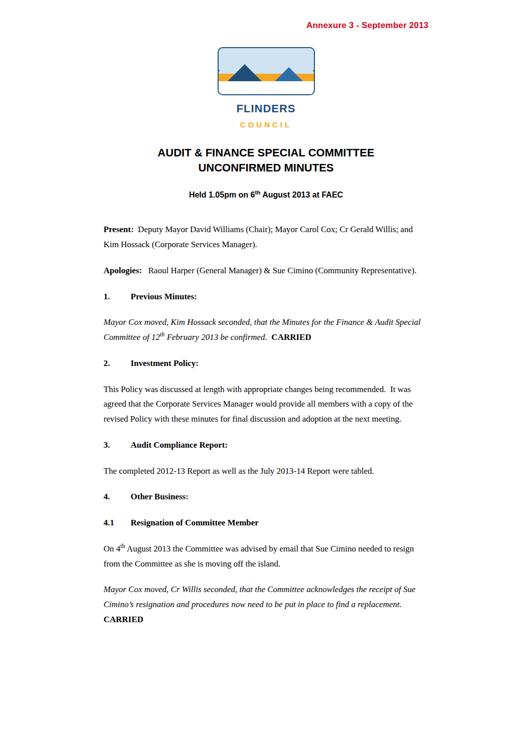Annexure 3 - September 2013
FLINDERS
COUNCIL
AUDIT & FINANCE SPECIAL COMMITTEE UNCONFIRMED MINUTES
Held 1.05pm on 6th August 2013 at FAEC
Present: Deputy Mayor David Williams (Chair); Mayor Carol Cox; Cr Gerald Willis; and Kim Hossack (Corporate Services Manager).
Apologies: Raoul Harper (General Manager) & Sue Cimino (Community Representative).
1. Previous Minutes:
Mayor Cox moved, Kim Hossack seconded, that the Minutes for the Finance & Audit Special Committee of 12th February 2013 be confirmed. CARRIED
2. Investment Policy:
This Policy was discussed at length with appropriate changes being recommended. It was agreed that the Corporate Services Manager would provide all members with a copy of the revised Policy with these minutes for final discussion and adoption at the next meeting.
3. Audit Compliance Report:
The completed 2012-13 Report as well as the July 2013-14 Report were tabled.
4. Other Business:
4.1 Resignation of Committee Member
On 4th August 2013 the Committee was advised by email that Sue Cimino needed to resign from the Committee as she is moving off the island.
Mayor Cox moved, Cr Willis seconded, that the Committee acknowledges the receipt of Sue Cimino’s resignation and procedures now need to be put in place to find a replacement. CARRIED